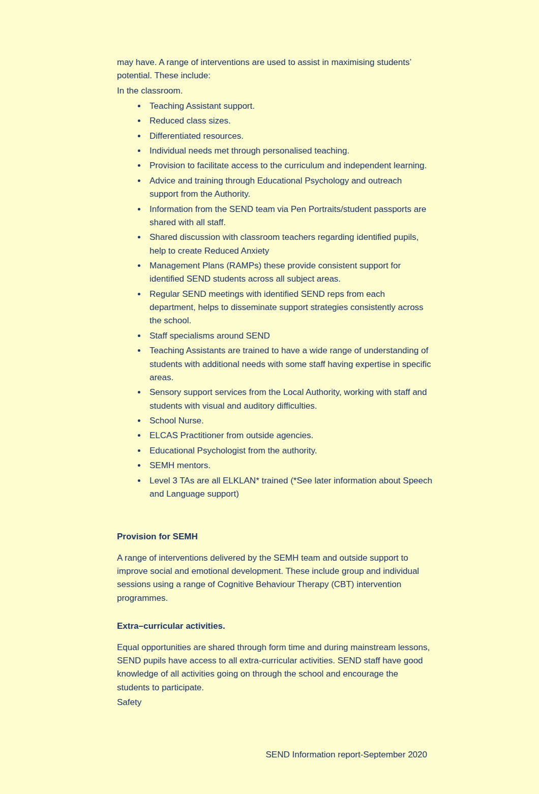may have. A range of interventions are used to assist in maximising students’ potential. These include:
In the classroom.
Teaching Assistant support.
Reduced class sizes.
Differentiated resources.
Individual needs met through personalised teaching.
Provision to facilitate access to the curriculum and independent learning.
Advice and training through Educational Psychology and outreach support from the Authority.
Information from the SEND team via Pen Portraits/student passports are shared with all staff.
Shared discussion with classroom teachers regarding identified pupils, help to create Reduced Anxiety
Management Plans (RAMPs) these provide consistent support for identified SEND students across all subject areas.
Regular SEND meetings with identified SEND reps from each department, helps to disseminate support strategies consistently across the school.
Staff specialisms around SEND
Teaching Assistants are trained to have a wide range of understanding of students with additional needs with some staff having expertise in specific areas.
Sensory support services from the Local Authority, working with staff and students with visual and auditory difficulties.
School Nurse.
ELCAS Practitioner from outside agencies.
Educational Psychologist from the authority.
SEMH mentors.
Level 3 TAs are all ELKLAN* trained (*See later information about Speech and Language support)
Provision for SEMH
A range of interventions delivered by the SEMH team and outside support to improve social and emotional development. These include group and individual sessions using a range of Cognitive Behaviour Therapy (CBT) intervention programmes.
Extra–curricular activities.
Equal opportunities are shared through form time and during mainstream lessons, SEND pupils have access to all extra-curricular activities. SEND staff have good knowledge of all activities going on through the school and encourage the students to participate.
Safety
SEND Information report-September 2020